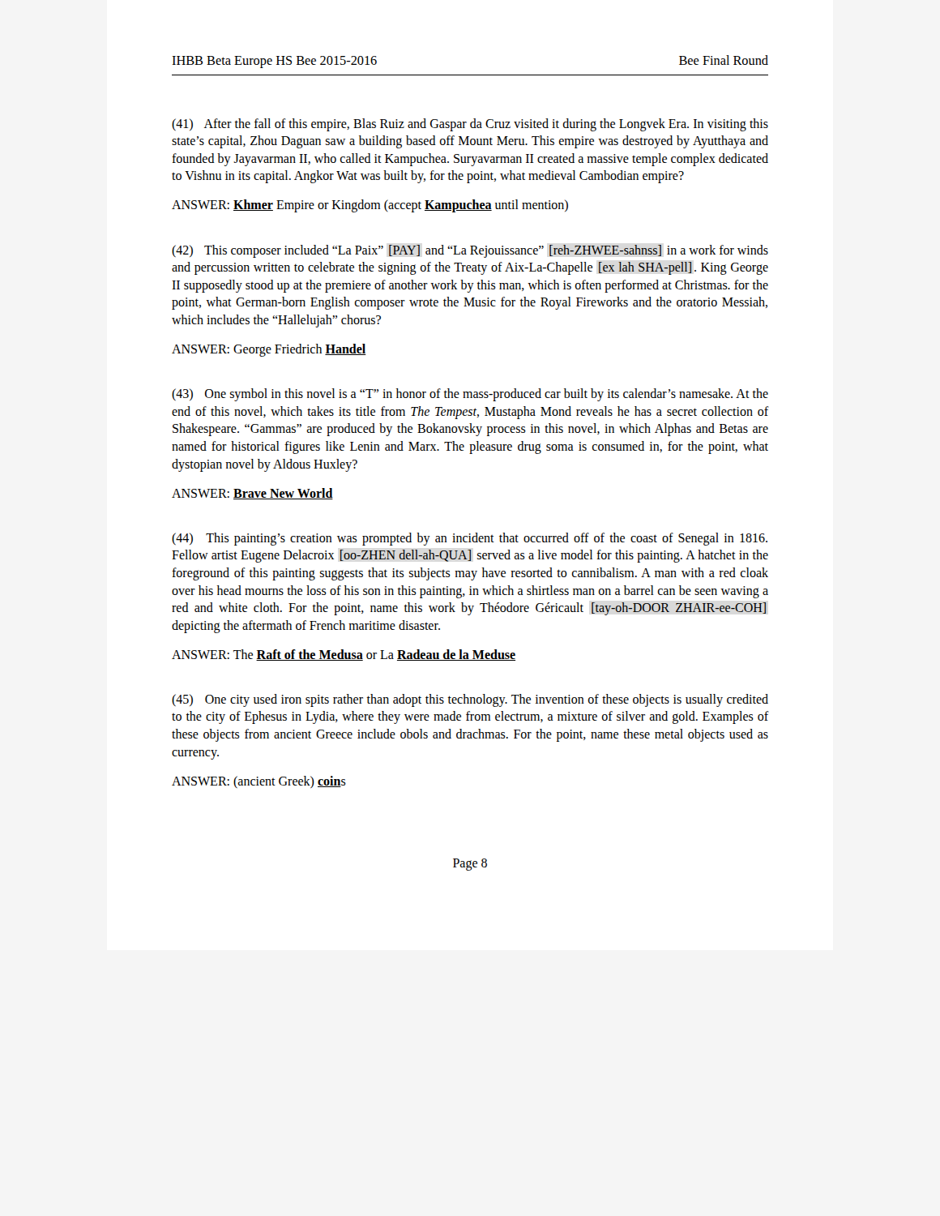IHBB Beta Europe HS Bee 2015-2016
Bee Final Round
(41) After the fall of this empire, Blas Ruiz and Gaspar da Cruz visited it during the Longvek Era. In visiting this state’s capital, Zhou Daguan saw a building based off Mount Meru. This empire was destroyed by Ayutthaya and founded by Jayavarman II, who called it Kampuchea. Suryavarman II created a massive temple complex dedicated to Vishnu in its capital. Angkor Wat was built by, for the point, what medieval Cambodian empire?
ANSWER: Khmer Empire or Kingdom (accept Kampuchea until mention)
(42) This composer included “La Paix” [PAY] and “La Rejouissance” [reh-ZHWEE-sahnss] in a work for winds and percussion written to celebrate the signing of the Treaty of Aix-La-Chapelle [ex lah SHA-pell]. King George II supposedly stood up at the premiere of another work by this man, which is often performed at Christmas. for the point, what German-born English composer wrote the Music for the Royal Fireworks and the oratorio Messiah, which includes the “Hallelujah” chorus?
ANSWER: George Friedrich Handel
(43) One symbol in this novel is a “T” in honor of the mass-produced car built by its calendar’s namesake. At the end of this novel, which takes its title from The Tempest, Mustapha Mond reveals he has a secret collection of Shakespeare. “Gammas” are produced by the Bokanovsky process in this novel, in which Alphas and Betas are named for historical figures like Lenin and Marx. The pleasure drug soma is consumed in, for the point, what dystopian novel by Aldous Huxley?
ANSWER: Brave New World
(44) This painting’s creation was prompted by an incident that occurred off of the coast of Senegal in 1816. Fellow artist Eugene Delacroix [oo-ZHEN dell-ah-QUA] served as a live model for this painting. A hatchet in the foreground of this painting suggests that its subjects may have resorted to cannibalism. A man with a red cloak over his head mourns the loss of his son in this painting, in which a shirtless man on a barrel can be seen waving a red and white cloth. For the point, name this work by Théodore Géricault [tay-oh-DOOR ZHAIR-ee-COH] depicting the aftermath of French maritime disaster.
ANSWER: The Raft of the Medusa or La Radeau de la Meduse
(45) One city used iron spits rather than adopt this technology. The invention of these objects is usually credited to the city of Ephesus in Lydia, where they were made from electrum, a mixture of silver and gold. Examples of these objects from ancient Greece include obols and drachmas. For the point, name these metal objects used as currency.
ANSWER: (ancient Greek) coins
Page 8